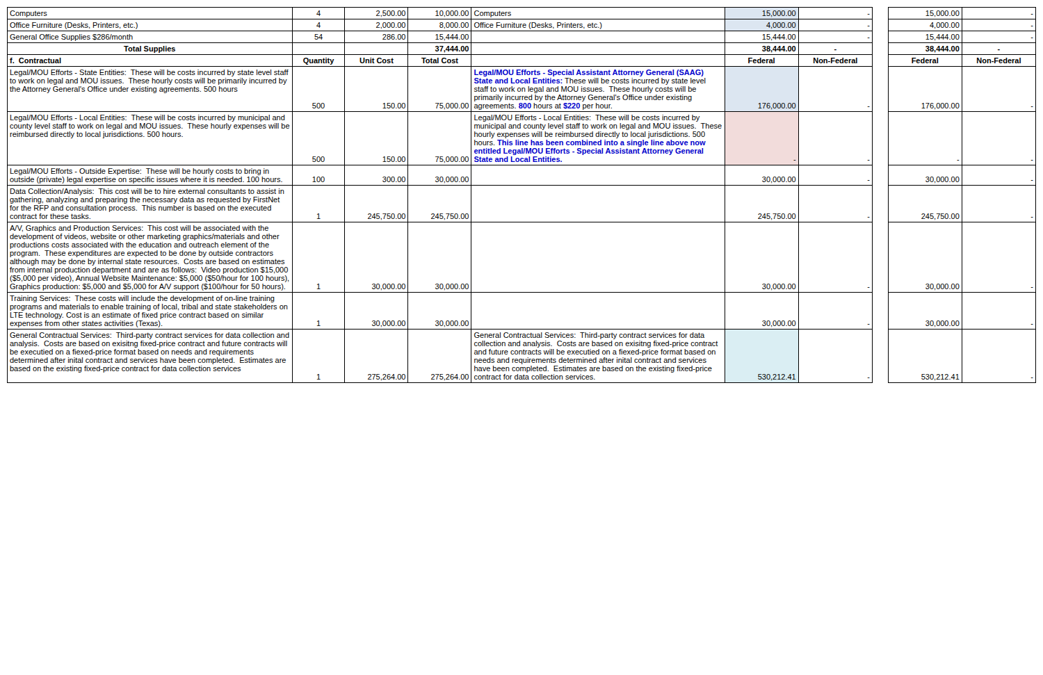| Computers | 4 | 2,500.00 | 10,000.00 | Computers | 15,000.00 | - | | 15,000.00 | - |
| Office Furniture (Desks, Printers, etc.) | 4 | 2,000.00 | 8,000.00 | Office Furniture (Desks, Printers, etc.) | 4,000.00 | - | | 4,000.00 | - |
| General Office Supplies $286/month | 54 | 286.00 | 15,444.00 | | 15,444.00 | - | | 15,444.00 | - |
| Total Supplies | | | 37,444.00 | | 38,444.00 | - | | 38,444.00 | - |
| f. Contractual | Quantity | Unit Cost | Total Cost | | Federal | Non-Federal | | Federal | Non-Federal |
| Legal/MOU Efforts - State Entities: These will be costs incurred by state level staff to work on legal and MOU issues. These hourly costs will be primarily incurred by the Attorney General's Office under existing agreements. 500 hours | 500 | 150.00 | 75,000.00 | Legal/MOU Efforts - Special Assistant Attorney General (SAAG) State and Local Entities: These will be costs incurred by state level staff to work on legal and MOU issues. These hourly costs will be primarily incurred by the Attorney General's Office under existing agreements. 800 hours at $220 per hour. | 176,000.00 | - | | 176,000.00 | - |
| Legal/MOU Efforts - Local Entities: These will be costs incurred by municipal and county level staff to work on legal and MOU issues. These hourly expenses will be reimbursed directly to local jurisdictions. 500 hours. | 500 | 150.00 | 75,000.00 | Legal/MOU Efforts - Local Entities: These will be costs incurred by municipal and county level staff to work on legal and MOU issues. These hourly expenses will be reimbursed directly to local jurisdictions. 500 hours. This line has been combined into a single line above now entitled Legal/MOU Efforts - Special Assistant Attorney General State and Local Entities. | - | - | | - | - |
| Legal/MOU Efforts - Outside Expertise: These will be hourly costs to bring in outside (private) legal expertise on specific issues where it is needed. 100 hours. | 100 | 300.00 | 30,000.00 | | 30,000.00 | - | | 30,000.00 | - |
| Data Collection/Analysis: This cost will be to hire external consultants to assist in gathering, analyzing and preparing the necessary data as requested by FirstNet for the RFP and consultation process. This number is based on the executed contract for these tasks. | 1 | 245,750.00 | 245,750.00 | | 245,750.00 | - | | 245,750.00 | - |
| A/V, Graphics and Production Services: This cost will be associated with the development of videos, website or other marketing graphics/materials and other productions costs associated with the education and outreach element of the program. These expenditures are expected to be done by outside contractors although may be done by internal state resources. Costs are based on estimates from internal production department and are as follows: Video production $15,000 ($5,000 per video), Annual Website Maintenance: $5,000 ($50/hour for 100 hours), Graphics production: $5,000 and $5,000 for A/V support ($100/hour for 50 hours). | 1 | 30,000.00 | 30,000.00 | | 30,000.00 | - | | 30,000.00 | - |
| Training Services: These costs will include the development of on-line training programs and materials to enable training of local, tribal and state stakeholders on LTE technology. Cost is an estimate of fixed price contract based on similar expenses from other states activities (Texas). | 1 | 30,000.00 | 30,000.00 | | 30,000.00 | - | | 30,000.00 | - |
| General Contractual Services: Third-party contract services for data collection and analysis. Costs are based on exisitng fixed-price contract and future contracts will be executied on a fiexed-price format based on needs and requirements determined after inital contract and services have been completed. Estimates are based on the existing fixed-price contract for data collection services | 1 | 275,264.00 | 275,264.00 | General Contractual Services: Third-party contract services for data collection and analysis. Costs are based on exisitng fixed-price contract and future contracts will be executied on a fiexed-price format based on needs and requirements determined after inital contract and services have been completed. Estimates are based on the existing fixed-price contract for data collection services. | 530,212.41 | - | | 530,212.41 | - |